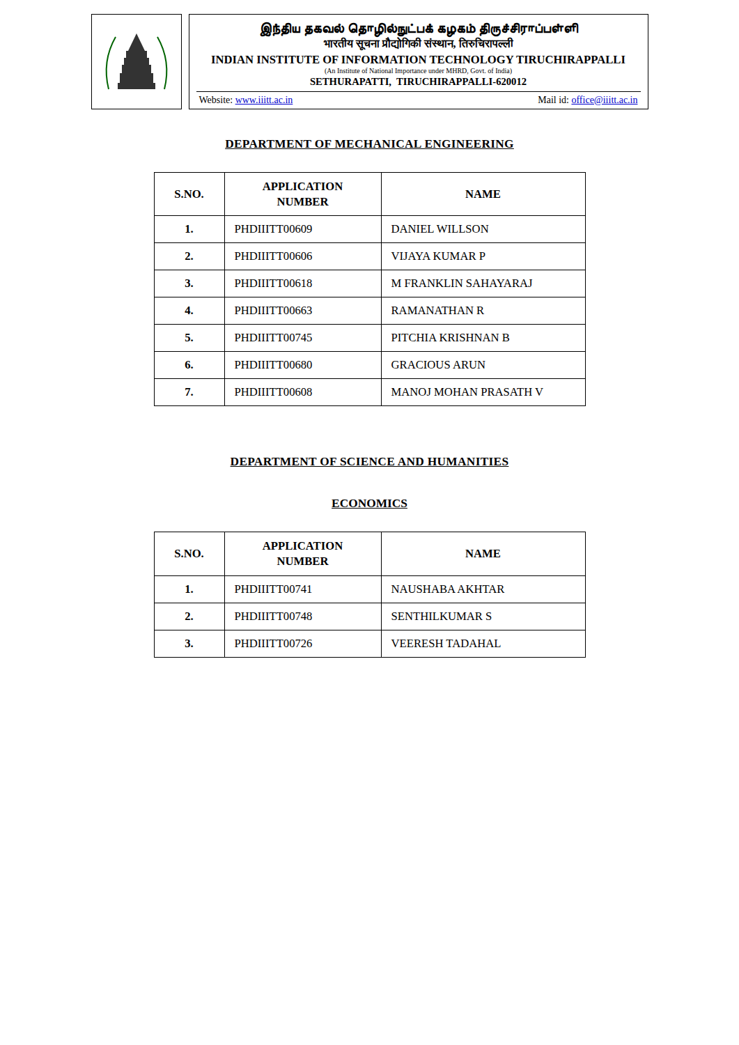இந்திய தகவல் தொழில்நுட்பக் கழகம் திருச்சிராப்பள்ளி
भारतीय सूचना प्रौद्योगिकी संस्थान, तिरुचिरापल्ली
INDIAN INSTITUTE OF INFORMATION TECHNOLOGY TIRUCHIRAPPALLI
(An Institute of National Importance under MHRD, Govt. of India)
SETHURAPATTI, TIRUCHIRAPPALLI-620012
Website: www.iiitt.ac.in Mail id: office@iiitt.ac.in
DEPARTMENT OF MECHANICAL ENGINEERING
| S.NO. | APPLICATION NUMBER | NAME |
| --- | --- | --- |
| 1. | PHDIIITT00609 | DANIEL WILLSON |
| 2. | PHDIIITT00606 | VIJAYA KUMAR P |
| 3. | PHDIIITT00618 | M FRANKLIN SAHAYARAJ |
| 4. | PHDIIITT00663 | RAMANATHAN R |
| 5. | PHDIIITT00745 | PITCHIA KRISHNAN B |
| 6. | PHDIIITT00680 | GRACIOUS ARUN |
| 7. | PHDIIITT00608 | MANOJ MOHAN PRASATH V |
DEPARTMENT OF SCIENCE AND HUMANITIES
ECONOMICS
| S.NO. | APPLICATION NUMBER | NAME |
| --- | --- | --- |
| 1. | PHDIIITT00741 | NAUSHABA AKHTAR |
| 2. | PHDIIITT00748 | SENTHILKUMAR S |
| 3. | PHDIIITT00726 | VEERESH TADAHAL |